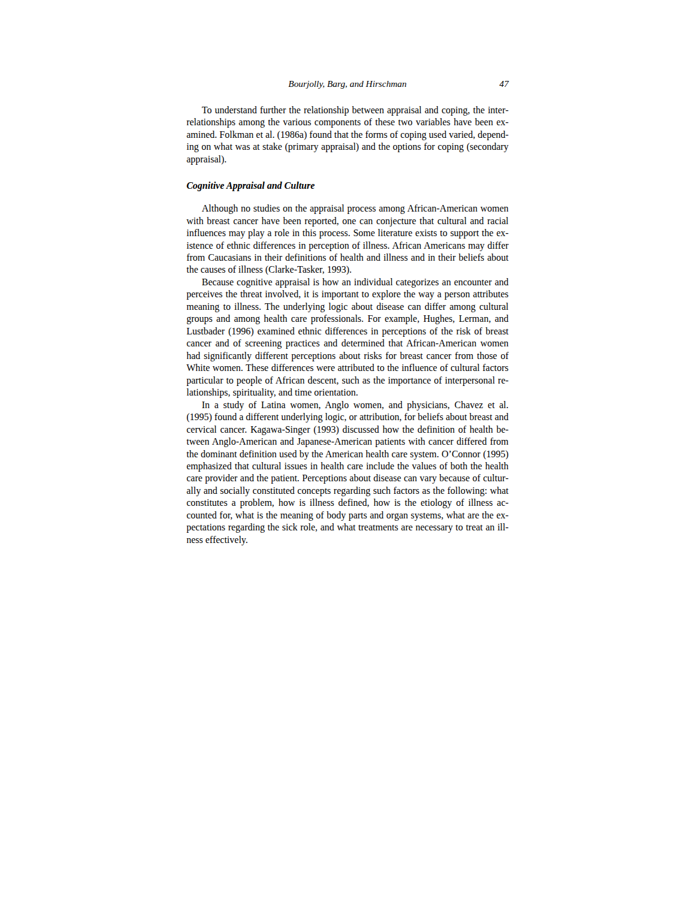Bourjolly, Barg, and Hirschman 47
To understand further the relationship between appraisal and coping, the interrelationships among the various components of these two variables have been examined. Folkman et al. (1986a) found that the forms of coping used varied, depending on what was at stake (primary appraisal) and the options for coping (secondary appraisal).
Cognitive Appraisal and Culture
Although no studies on the appraisal process among African-American women with breast cancer have been reported, one can conjecture that cultural and racial influences may play a role in this process. Some literature exists to support the existence of ethnic differences in perception of illness. African Americans may differ from Caucasians in their definitions of health and illness and in their beliefs about the causes of illness (Clarke-Tasker, 1993).
Because cognitive appraisal is how an individual categorizes an encounter and perceives the threat involved, it is important to explore the way a person attributes meaning to illness. The underlying logic about disease can differ among cultural groups and among health care professionals. For example, Hughes, Lerman, and Lustbader (1996) examined ethnic differences in perceptions of the risk of breast cancer and of screening practices and determined that African-American women had significantly different perceptions about risks for breast cancer from those of White women. These differences were attributed to the influence of cultural factors particular to people of African descent, such as the importance of interpersonal relationships, spirituality, and time orientation.
In a study of Latina women, Anglo women, and physicians, Chavez et al. (1995) found a different underlying logic, or attribution, for beliefs about breast and cervical cancer. Kagawa-Singer (1993) discussed how the definition of health between Anglo-American and Japanese-American patients with cancer differed from the dominant definition used by the American health care system. O’Connor (1995) emphasized that cultural issues in health care include the values of both the health care provider and the patient. Perceptions about disease can vary because of culturally and socially constituted concepts regarding such factors as the following: what constitutes a problem, how is illness defined, how is the etiology of illness accounted for, what is the meaning of body parts and organ systems, what are the expectations regarding the sick role, and what treatments are necessary to treat an illness effectively.